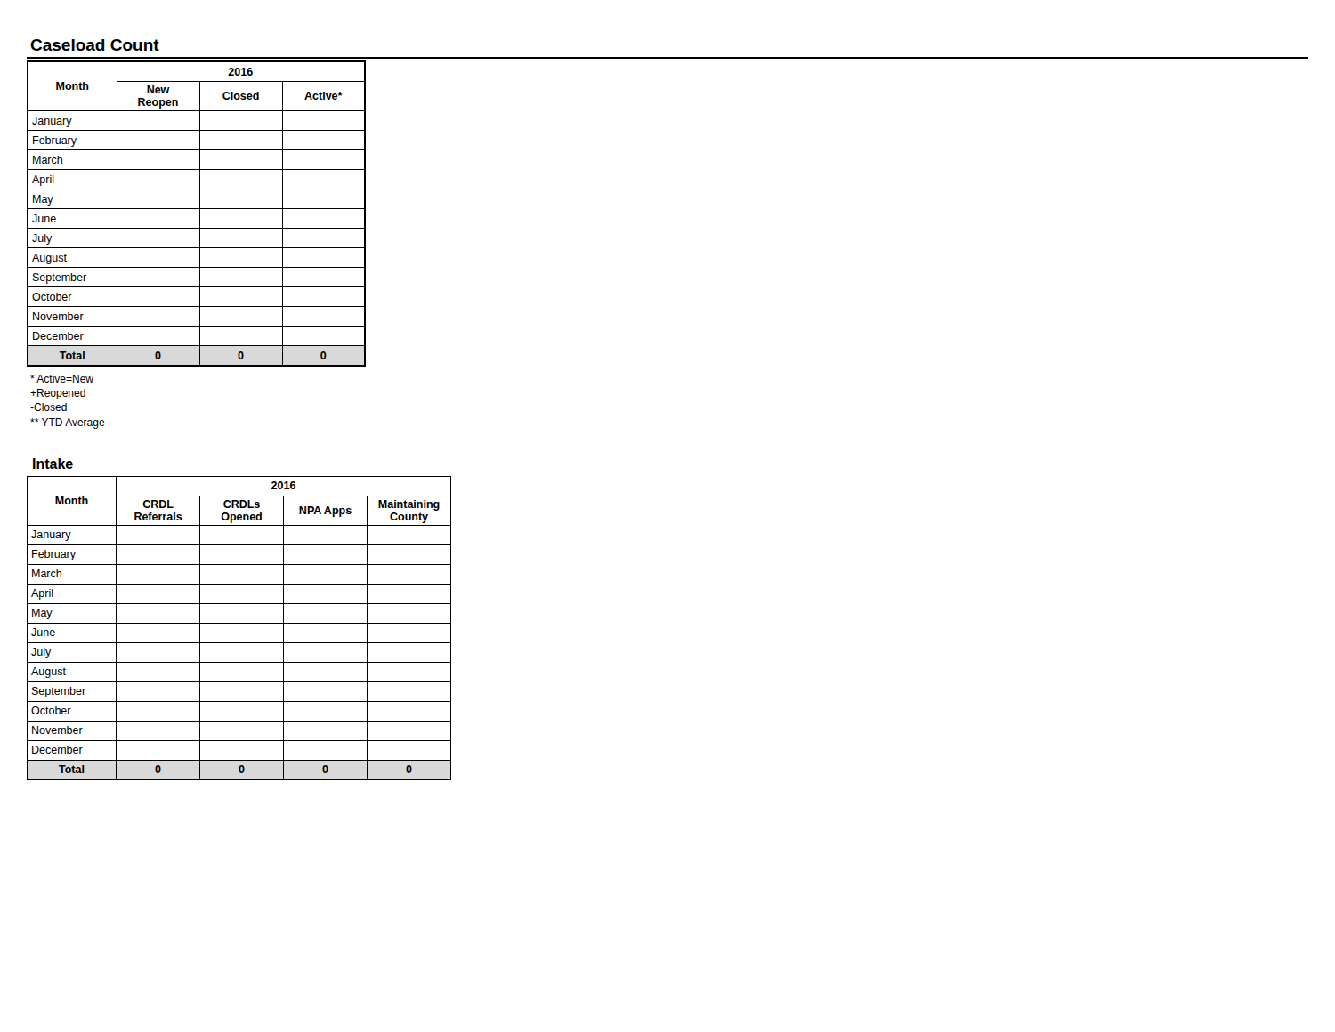Caseload Count
| Month | 2016 |
| --- | --- |
| New Reopen | Closed | Active* |
| January | | | |
| February | | | |
| March | | | |
| April | | | |
| May | | | |
| June | | | |
| July | | | |
| August | | | |
| September | | | |
| October | | | |
| November | | | |
| December | | | |
| Total | 0 | 0 | 0 |
* Active=New
+Reopened
-Closed
** YTD Average
Intake
| Month | 2016 |
| --- | --- |
| CRDL Referrals | CRDLs Opened | NPA Apps | Maintaining County |
| January | | | | |
| February | | | | |
| March | | | | |
| April | | | | |
| May | | | | |
| June | | | | |
| July | | | | |
| August | | | | |
| September | | | | |
| October | | | | |
| November | | | | |
| December | | | | |
| Total | 0 | 0 | 0 | 0 |